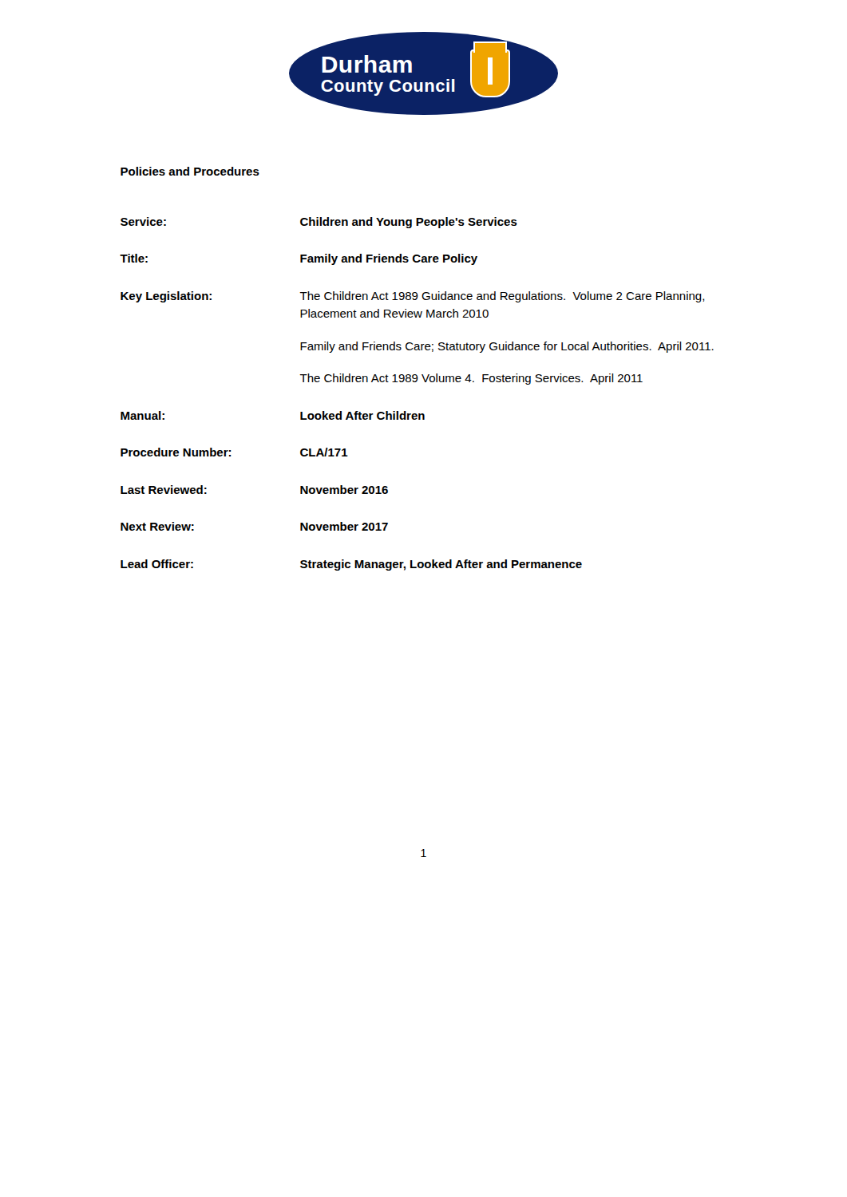Durham
County Council
Policies and Procedures
| Service: | Children and Young People's Services |
| Title: | Family and Friends Care Policy |
| Key Legislation: | The Children Act 1989 Guidance and Regulations. Volume 2 Care Planning, Placement and Review March 2010 Family and Friends Care; Statutory Guidance for Local Authorities. April 2011. The Children Act 1989 Volume 4. Fostering Services. April 2011 |
| Manual: | Looked After Children |
| Procedure Number: | CLA/171 |
| Last Reviewed: | November 2016 |
| Next Review: | November 2017 |
| Lead Officer: | Strategic Manager, Looked After and Permanence |
1